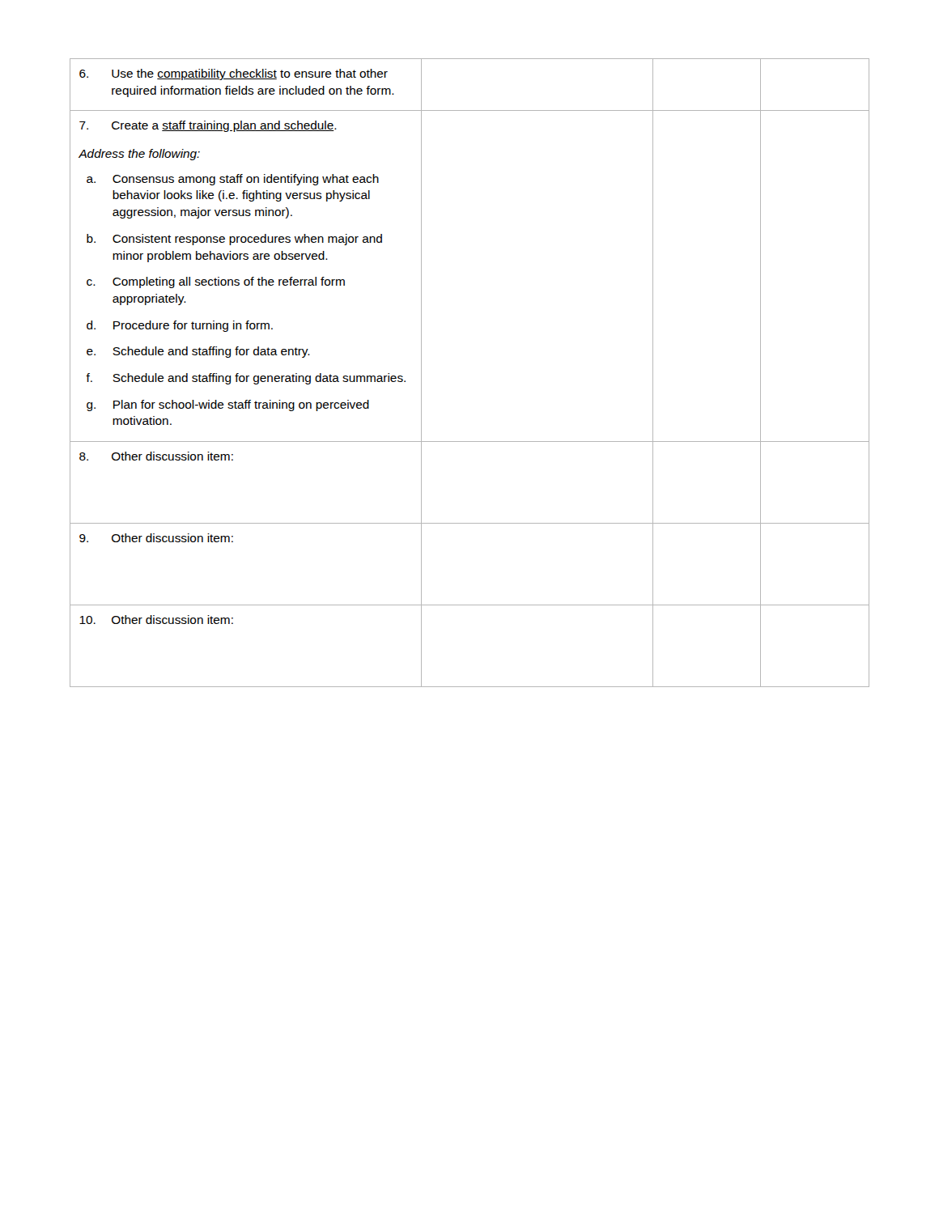| 6. Use the compatibility checklist to ensure that other required information fields are included on the form. | | | |
| 7. Create a staff training plan and schedule . Address the following: a. Consensus among staff on identifying what each behavior looks like (i.e. fighting versus physical aggression, major versus minor). b. Consistent response procedures when major and minor problem behaviors are observed. c. Completing all sections of the referral form appropriately. d. Procedure for turning in form. e. Schedule and staffing for data entry. f. Schedule and staffing for generating data summaries. g. Plan for school-wide staff training on perceived motivation. | | | |
| 8. Other discussion item: | | | |
| 9. Other discussion item: | | | |
| 10. Other discussion item: | | | |